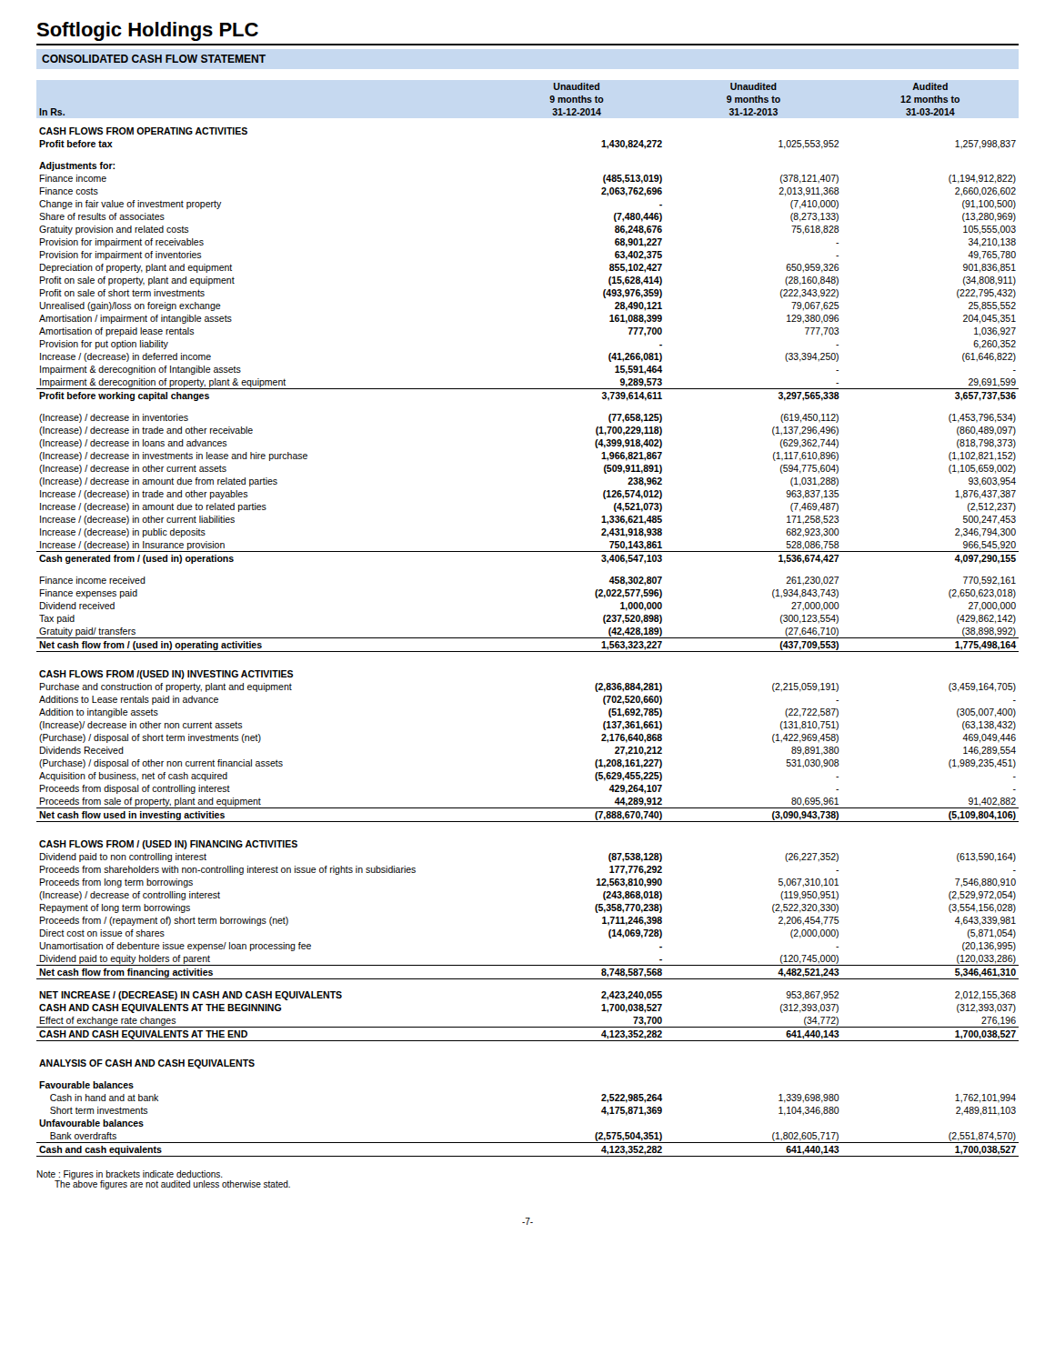Softlogic Holdings PLC
CONSOLIDATED CASH FLOW STATEMENT
| | Unaudited | Unaudited | Audited |
| --- | --- | --- | --- |
| | 9 months to | 9 months to | 12 months to |
| In Rs. | 31-12-2014 | 31-12-2013 | 31-03-2014 |
| CASH FLOWS FROM OPERATING ACTIVITIES | | | |
| Profit before tax | 1,430,824,272 | 1,025,553,952 | 1,257,998,837 |
| Adjustments for: | | | |
| Finance income | (485,513,019) | (378,121,407) | (1,194,912,822) |
| Finance costs | 2,063,762,696 | 2,013,911,368 | 2,660,026,602 |
| Change in fair value of investment property | - | (7,410,000) | (91,100,500) |
| Share of results of associates | (7,480,446) | (8,273,133) | (13,280,969) |
| Gratuity provision and related costs | 86,248,676 | 75,618,828 | 105,555,003 |
| Provision for impairment of receivables | 68,901,227 | - | 34,210,138 |
| Provision for impairment of inventories | 63,402,375 | - | 49,765,780 |
| Depreciation of property, plant and equipment | 855,102,427 | 650,959,326 | 901,836,851 |
| Profit on sale of property, plant and equipment | (15,628,414) | (28,160,848) | (34,808,911) |
| Profit on sale of short term investments | (493,976,359) | (222,343,922) | (222,795,432) |
| Unrealised (gain)/loss on foreign exchange | 28,490,121 | 79,067,625 | 25,855,552 |
| Amortisation / impairment of intangible assets | 161,088,399 | 129,380,096 | 204,045,351 |
| Amortisation of prepaid lease rentals | 777,700 | 777,703 | 1,036,927 |
| Provision for put option liability | - | - | 6,260,352 |
| Increase / (decrease) in deferred income | (41,266,081) | (33,394,250) | (61,646,822) |
| Impairment & derecognition of Intangible assets | 15,591,464 | - | - |
| Impairment & derecognition of property, plant & equipment | 9,289,573 | - | 29,691,599 |
| Profit before working capital changes | 3,739,614,611 | 3,297,565,338 | 3,657,737,536 |
| (Increase) / decrease in inventories | (77,658,125) | (619,450,112) | (1,453,796,534) |
| (Increase) / decrease in trade and other receivable | (1,700,229,118) | (1,137,296,496) | (860,489,097) |
| (Increase) / decrease in loans and advances | (4,399,918,402) | (629,362,744) | (818,798,373) |
| (Increase) / decrease in investments in lease and hire purchase | 1,966,821,867 | (1,117,610,896) | (1,102,821,152) |
| (Increase) / decrease in other current assets | (509,911,891) | (594,775,604) | (1,105,659,002) |
| (Increase) / decrease in amount due from related parties | 238,962 | (1,031,288) | 93,603,954 |
| Increase / (decrease) in trade and other payables | (126,574,012) | 963,837,135 | 1,876,437,387 |
| Increase / (decrease) in amount due to related parties | (4,521,073) | (7,469,487) | (2,512,237) |
| Increase / (decrease) in other current liabilities | 1,336,621,485 | 171,258,523 | 500,247,453 |
| Increase / (decrease) in public deposits | 2,431,918,938 | 682,923,300 | 2,346,794,300 |
| Increase / (decrease) in Insurance provision | 750,143,861 | 528,086,758 | 966,545,920 |
| Cash generated from / (used in) operations | 3,406,547,103 | 1,536,674,427 | 4,097,290,155 |
| Finance income received | 458,302,807 | 261,230,027 | 770,592,161 |
| Finance expenses paid | (2,022,577,596) | (1,934,843,743) | (2,650,623,018) |
| Dividend received | 1,000,000 | 27,000,000 | 27,000,000 |
| Tax paid | (237,520,898) | (300,123,554) | (429,862,142) |
| Gratuity paid/ transfers | (42,428,189) | (27,646,710) | (38,898,992) |
| Net cash flow from / (used in) operating activities | 1,563,323,227 | (437,709,553) | 1,775,498,164 |
| CASH FLOWS FROM /(USED IN) INVESTING ACTIVITIES | | | |
| Purchase and construction of property, plant and equipment | (2,836,884,281) | (2,215,059,191) | (3,459,164,705) |
| Additions to Lease rentals paid in advance | (702,520,660) | - | - |
| Addition to intangible assets | (51,692,785) | (22,722,587) | (305,007,400) |
| (Increase)/ decrease in other non current assets | (137,361,661) | (131,810,751) | (63,138,432) |
| (Purchase) / disposal of short term investments (net) | 2,176,640,868 | (1,422,969,458) | 469,049,446 |
| Dividends Received | 27,210,212 | 89,891,380 | 146,289,554 |
| (Purchase) / disposal of other non current financial assets | (1,208,161,227) | 531,030,908 | (1,989,235,451) |
| Acquisition of business, net of cash acquired | (5,629,455,225) | - | - |
| Proceeds from disposal of controlling interest | 429,264,107 | - | - |
| Proceeds from sale of property, plant and equipment | 44,289,912 | 80,695,961 | 91,402,882 |
| Net cash flow used in investing activities | (7,888,670,740) | (3,090,943,738) | (5,109,804,106) |
| CASH FLOWS FROM / (USED IN) FINANCING ACTIVITIES | | | |
| Dividend paid to non controlling interest | (87,538,128) | (26,227,352) | (613,590,164) |
| Proceeds from shareholders with non-controlling interest on issue of rights in subsidiaries | 177,776,292 | - | - |
| Proceeds from long term borrowings | 12,563,810,990 | 5,067,310,101 | 7,546,880,910 |
| (Increase) / decrease of controlling interest | (243,868,018) | (119,950,951) | (2,529,972,054) |
| Repayment of long term borrowings | (5,358,770,238) | (2,522,320,330) | (3,554,156,028) |
| Proceeds from / (repayment of) short term borrowings (net) | 1,711,246,398 | 2,206,454,775 | 4,643,339,981 |
| Direct cost on issue of shares | (14,069,728) | (2,000,000) | (5,871,054) |
| Unamortisation of debenture issue expense/ loan processing fee | - | - | (20,136,995) |
| Dividend paid to equity holders of parent | - | (120,745,000) | (120,033,286) |
| Net cash flow from financing activities | 8,748,587,568 | 4,482,521,243 | 5,346,461,310 |
| NET INCREASE / (DECREASE) IN CASH AND CASH EQUIVALENTS | 2,423,240,055 | 953,867,952 | 2,012,155,368 |
| CASH AND CASH EQUIVALENTS AT THE BEGINNING | 1,700,038,527 | (312,393,037) | (312,393,037) |
| Effect of exchange rate changes | 73,700 | (34,772) | 276,196 |
| CASH AND CASH EQUIVALENTS AT THE END | 4,123,352,282 | 641,440,143 | 1,700,038,527 |
| ANALYSIS OF CASH AND CASH EQUIVALENTS | | | |
| Favourable balances | | | |
| Cash in hand and at bank | 2,522,985,264 | 1,339,698,980 | 1,762,101,994 |
| Short term investments | 4,175,871,369 | 1,104,346,880 | 2,489,811,103 |
| Unfavourable balances | | | |
| Bank overdrafts | (2,575,504,351) | (1,802,605,717) | (2,551,874,570) |
| Cash and cash equivalents | 4,123,352,282 | 641,440,143 | 1,700,038,527 |
Note : Figures in brackets indicate deductions.
The above figures are not audited unless otherwise stated.
-7-